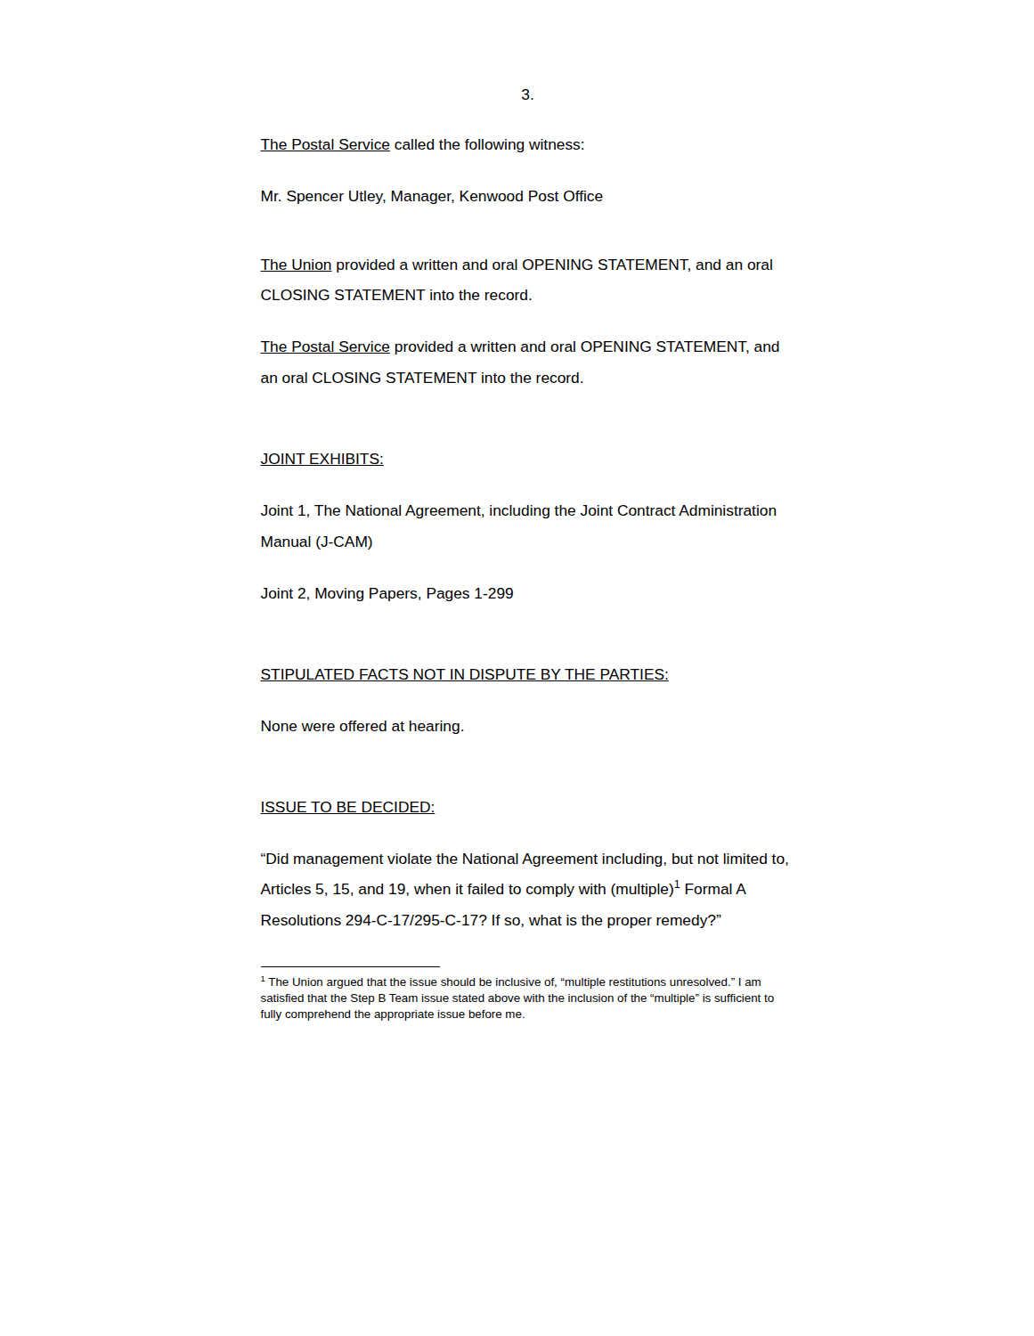3.
The Postal Service called the following witness:
Mr. Spencer Utley, Manager, Kenwood Post Office
The Union provided a written and oral OPENING STATEMENT, and an oral CLOSING STATEMENT into the record.
The Postal Service provided a written and oral OPENING STATEMENT, and an oral CLOSING STATEMENT into the record.
JOINT EXHIBITS:
Joint 1, The National Agreement, including the Joint Contract Administration Manual (J-CAM)
Joint 2, Moving Papers, Pages 1-299
STIPULATED FACTS NOT IN DISPUTE BY THE PARTIES:
None were offered at hearing.
ISSUE TO BE DECIDED:
“Did management violate the National Agreement including, but not limited to, Articles 5, 15, and 19, when it failed to comply with (multiple)1 Formal A Resolutions 294-C-17/295-C-17? If so, what is the proper remedy?”
1 The Union argued that the issue should be inclusive of, “multiple restitutions unresolved.” I am satisfied that the Step B Team issue stated above with the inclusion of the “multiple” is sufficient to fully comprehend the appropriate issue before me.